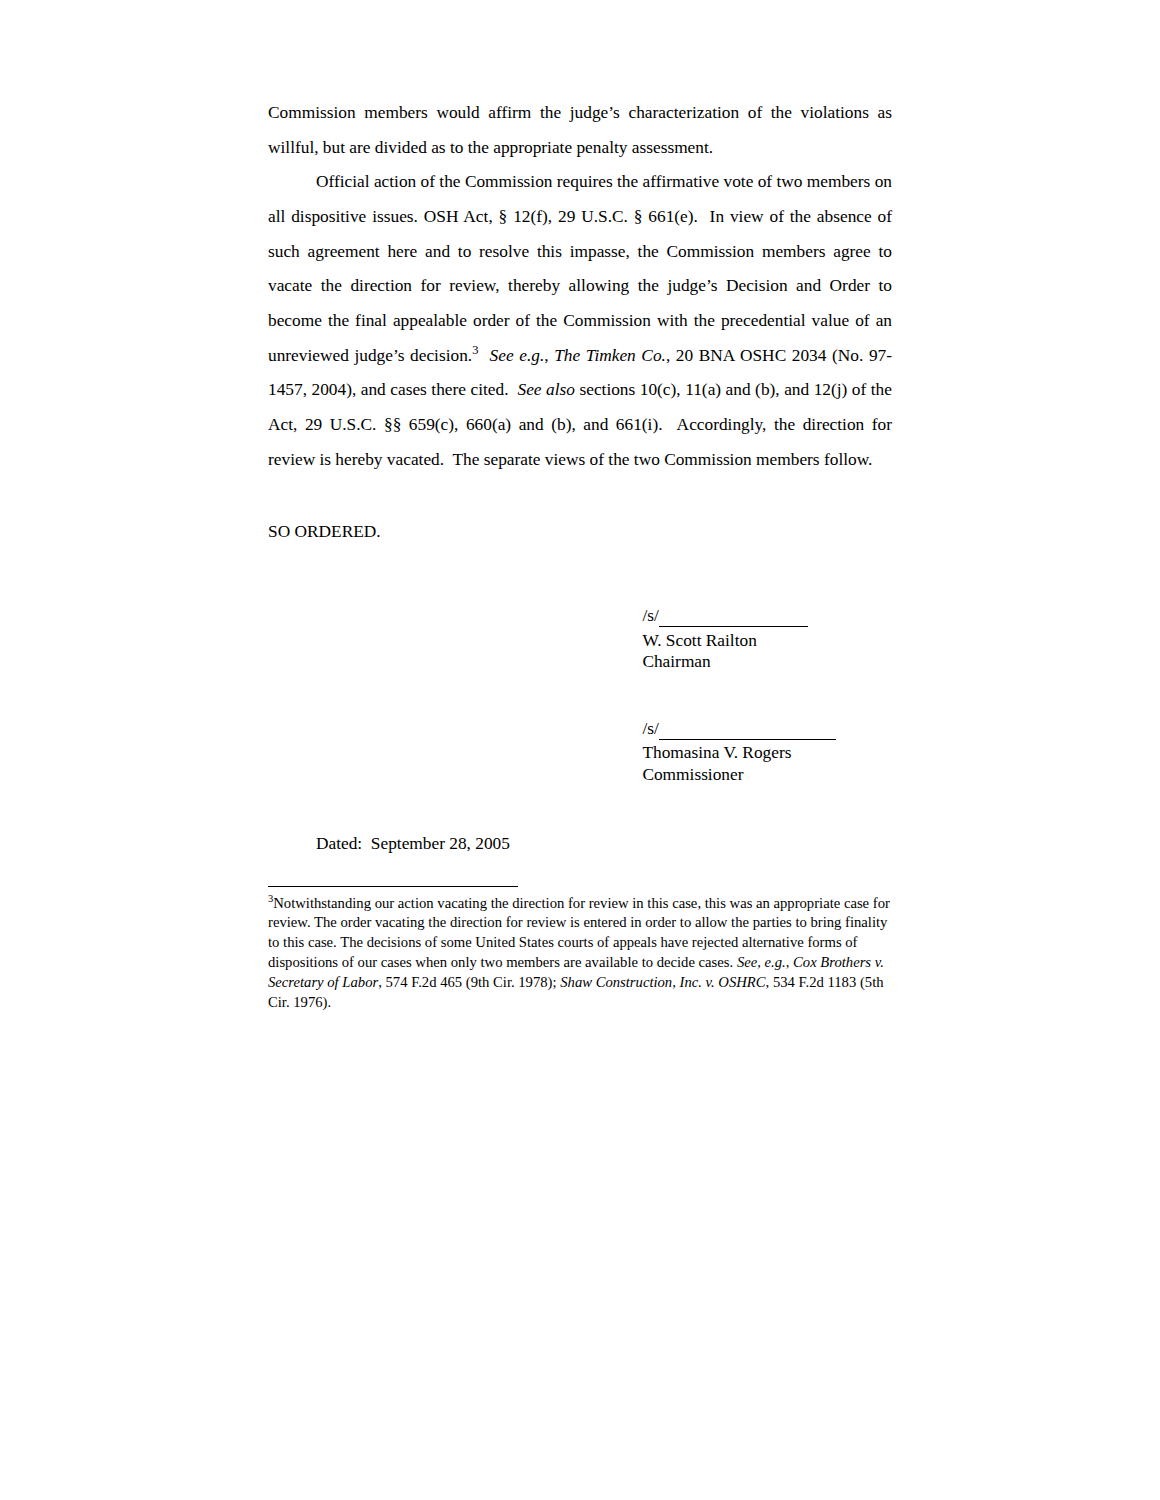Commission members would affirm the judge’s characterization of the violations as willful, but are divided as to the appropriate penalty assessment.
Official action of the Commission requires the affirmative vote of two members on all dispositive issues. OSH Act, § 12(f), 29 U.S.C. § 661(e). In view of the absence of such agreement here and to resolve this impasse, the Commission members agree to vacate the direction for review, thereby allowing the judge’s Decision and Order to become the final appealable order of the Commission with the precedential value of an unreviewed judge’s decision.3 See e.g., The Timken Co., 20 BNA OSHC 2034 (No. 97-1457, 2004), and cases there cited. See also sections 10(c), 11(a) and (b), and 12(j) of the Act, 29 U.S.C. §§ 659(c), 660(a) and (b), and 661(i). Accordingly, the direction for review is hereby vacated. The separate views of the two Commission members follow.
SO ORDERED.
/s/
W. Scott Railton
Chairman
/s/
Thomasina V. Rogers
Commissioner
Dated: September 28, 2005
3Notwithstanding our action vacating the direction for review in this case, this was an appropriate case for review. The order vacating the direction for review is entered in order to allow the parties to bring finality to this case. The decisions of some United States courts of appeals have rejected alternative forms of dispositions of our cases when only two members are available to decide cases. See, e.g., Cox Brothers v. Secretary of Labor, 574 F.2d 465 (9th Cir. 1978); Shaw Construction, Inc. v. OSHRC, 534 F.2d 1183 (5th Cir. 1976).